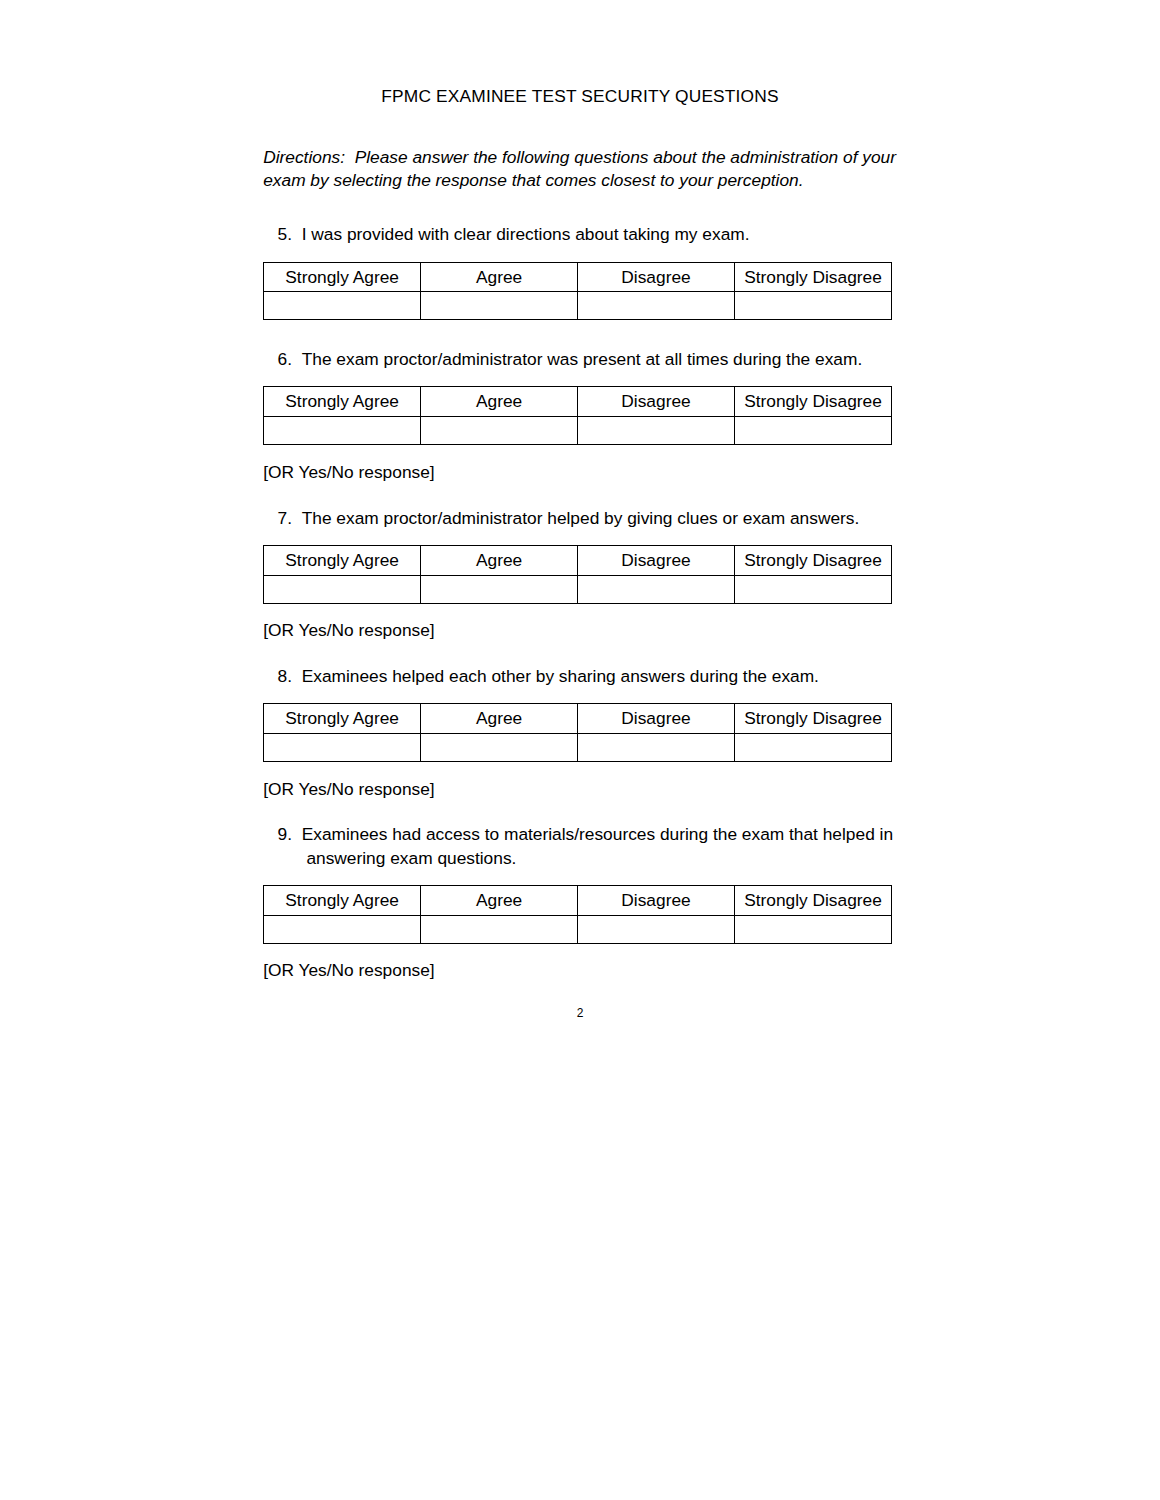FPMC EXAMINEE TEST SECURITY QUESTIONS
Directions: Please answer the following questions about the administration of your exam by selecting the response that comes closest to your perception.
5. I was provided with clear directions about taking my exam.
| Strongly Agree | Agree | Disagree | Strongly Disagree |
| --- | --- | --- | --- |
6. The exam proctor/administrator was present at all times during the exam.
| Strongly Agree | Agree | Disagree | Strongly Disagree |
| --- | --- | --- | --- |
[OR Yes/No response]
7. The exam proctor/administrator helped by giving clues or exam answers.
| Strongly Agree | Agree | Disagree | Strongly Disagree |
| --- | --- | --- | --- |
[OR Yes/No response]
8. Examinees helped each other by sharing answers during the exam.
| Strongly Agree | Agree | Disagree | Strongly Disagree |
| --- | --- | --- | --- |
[OR Yes/No response]
9. Examinees had access to materials/resources during the exam that helped in answering exam questions.
| Strongly Agree | Agree | Disagree | Strongly Disagree |
| --- | --- | --- | --- |
[OR Yes/No response]
2